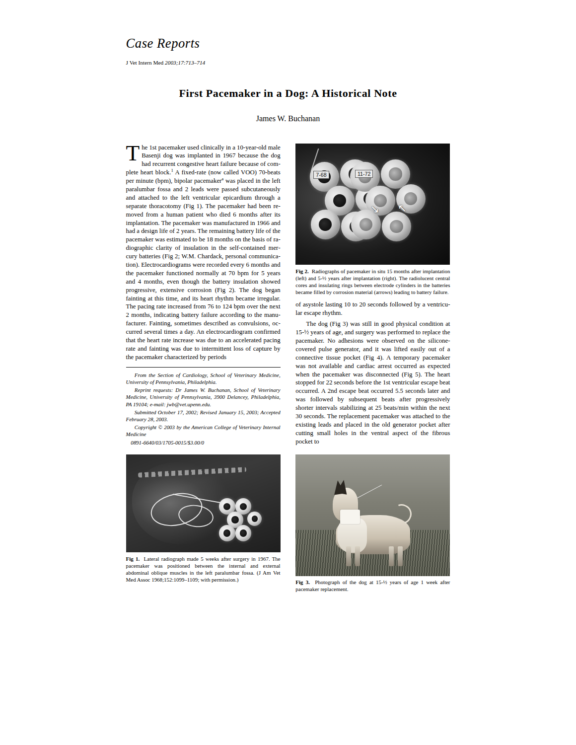Case Reports
J Vet Intern Med 2003;17:713–714
First Pacemaker in a Dog: A Historical Note
James W. Buchanan
The 1st pacemaker used clinically in a 10-year-old male Basenji dog was implanted in 1967 because the dog had recurrent congestive heart failure because of complete heart block.1 A fixed-rate (now called VOO) 70-beats per minute (bpm), bipolar pacemakera was placed in the left paralumbar fossa and 2 leads were passed subcutaneously and attached to the left ventricular epicardium through a separate thoracotomy (Fig 1). The pacemaker had been removed from a human patient who died 6 months after its implantation. The pacemaker was manufactured in 1966 and had a design life of 2 years. The remaining battery life of the pacemaker was estimated to be 18 months on the basis of radiographic clarity of insulation in the self-contained mercury batteries (Fig 2; W.M. Chardack, personal communication). Electrocardiograms were recorded every 6 months and the pacemaker functioned normally at 70 bpm for 5 years and 4 months, even though the battery insulation showed progressive, extensive corrosion (Fig 2). The dog began fainting at this time, and its heart rhythm became irregular. The pacing rate increased from 76 to 124 bpm over the next 2 months, indicating battery failure according to the manufacturer. Fainting, sometimes described as convulsions, occurred several times a day. An electrocardiogram confirmed that the heart rate increase was due to an accelerated pacing rate and fainting was due to intermittent loss of capture by the pacemaker characterized by periods
From the Section of Cardiology, School of Veterinary Medicine, University of Pennsylvania, Philadelphia.
Reprint requests: Dr James W. Buchanan, School of Veterinary Medicine, University of Pennsylvania, 3900 Delancey, Philadelphia, PA 19104; e-mail: jwb@vet.upenn.edu.
Submitted October 17, 2002; Revised January 15, 2003; Accepted February 28, 2003.
Copyright © 2003 by the American College of Veterinary Internal Medicine
0891-6640/03/1705-0015/$3.00/0
Fig 1. Lateral radiograph made 5 weeks after surgery in 1967. The pacemaker was positioned between the internal and external abdominal oblique muscles in the left paralumbar fossa. (J Am Vet Med Assoc 1968;152:1099–1109; with permission.)
7-68
11-72
↘
↖
Fig 2. Radiographs of pacemaker in situ 15 months after implantation (left) and 5-½ years after implantation (right). The radiolucent central cores and insulating rings between electrode cylinders in the batteries became filled by corrosion material (arrows) leading to battery failure.
of asystole lasting 10 to 20 seconds followed by a ventricular escape rhythm.
The dog (Fig 3) was still in good physical condition at 15-½ years of age, and surgery was performed to replace the pacemaker. No adhesions were observed on the silicone-covered pulse generator, and it was lifted easily out of a connective tissue pocket (Fig 4). A temporary pacemaker was not available and cardiac arrest occurred as expected when the pacemaker was disconnected (Fig 5). The heart stopped for 22 seconds before the 1st ventricular escape beat occurred. A 2nd escape beat occurred 5.5 seconds later and was followed by subsequent beats after progressively shorter intervals stabilizing at 25 beats/min within the next 30 seconds. The replacement pacemaker was attached to the existing leads and placed in the old generator pocket after cutting small holes in the ventral aspect of the fibrous pocket to
Fig 3. Photograph of the dog at 15-½ years of age 1 week after pacemaker replacement.